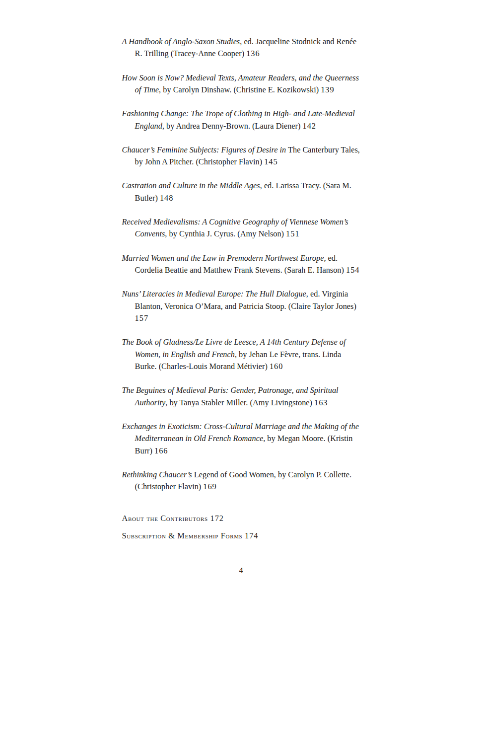A Handbook of Anglo-Saxon Studies, ed. Jacqueline Stodnick and Renée R. Trilling (Tracey-Anne Cooper) 136
How Soon is Now? Medieval Texts, Amateur Readers, and the Queerness of Time, by Carolyn Dinshaw. (Christine E. Kozikowski) 139
Fashioning Change: The Trope of Clothing in High- and Late-Medieval England, by Andrea Denny-Brown. (Laura Diener) 142
Chaucer’s Feminine Subjects: Figures of Desire in The Canterbury Tales, by John A Pitcher. (Christopher Flavin) 145
Castration and Culture in the Middle Ages, ed. Larissa Tracy. (Sara M. Butler) 148
Received Medievalisms: A Cognitive Geography of Viennese Women’s Convents, by Cynthia J. Cyrus. (Amy Nelson) 151
Married Women and the Law in Premodern Northwest Europe, ed. Cordelia Beattie and Matthew Frank Stevens. (Sarah E. Hanson) 154
Nuns’ Literacies in Medieval Europe: The Hull Dialogue, ed. Virginia Blanton, Veronica O’Mara, and Patricia Stoop. (Claire Taylor Jones) 157
The Book of Gladness/Le Livre de Leesce, A 14th Century Defense of Women, in English and French, by Jehan Le Fèvre, trans. Linda Burke. (Charles-Louis Morand Métivier) 160
The Beguines of Medieval Paris: Gender, Patronage, and Spiritual Authority, by Tanya Stabler Miller. (Amy Livingstone) 163
Exchanges in Exoticism: Cross-Cultural Marriage and the Making of the Mediterranean in Old French Romance, by Megan Moore. (Kristin Burr) 166
Rethinking Chaucer’s Legend of Good Women, by Carolyn P. Collette. (Christopher Flavin) 169
About the Contributors 172
Subscription & Membership Forms 174
4